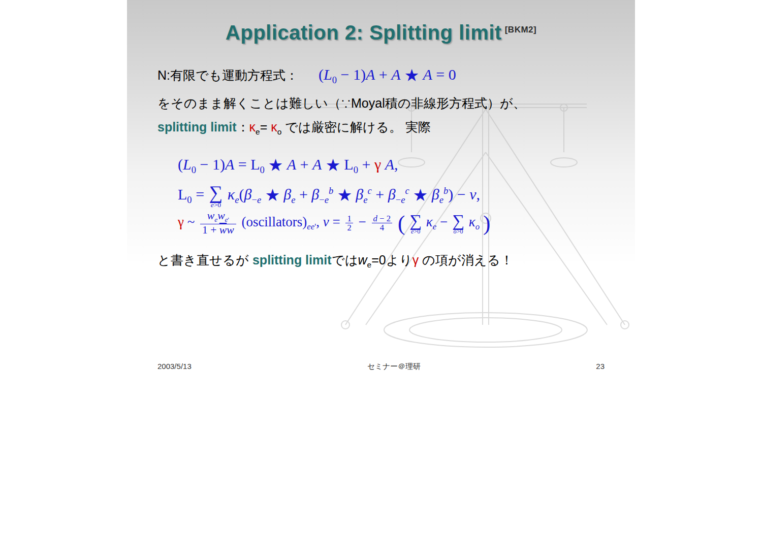Application 2: Splitting limit[BKM2]
N:有限でも運動方程式： (L0 − 1)A + A ★ A = 0
をそのまま解くことは難しい（∵Moyal積の非線形方程式）が、
splitting limit：κe= κo では厳密に解ける。 実際
(L0 − 1)A = L0 ★ A + A ★ L0 + γ A,
L0 = ∑e>0 κe(β−e ★ βe + β−eb ★ βec + β−ec ★ βeb) − ν,
γ ~ wewe'1 + ww (oscillators)ee', ν = 12 − d − 24 ( ∑e>0 κe − ∑o>0 κo )
と書き直せるが splitting limitではwe=0よりγ の項が消える！
2003/5/13 セミナー＠理研 23